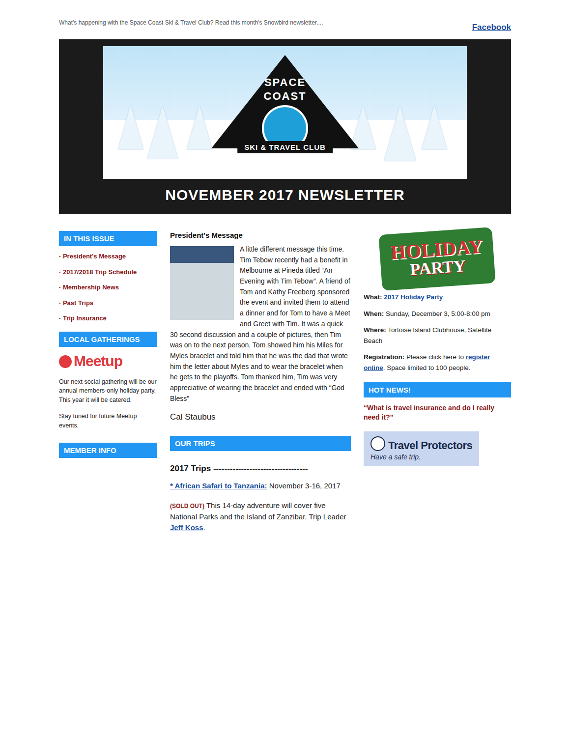What's happening with the Space Coast Ski & Travel Club? Read this month's Snowbird newsletter....
Facebook
SPACE
COAST
SKI & TRAVEL CLUB
NOVEMBER 2017 NEWSLETTER
IN THIS ISSUE
· President's Message
· 2017/2018 Trip Schedule
· Membership News
· Past Trips
· Trip Insurance
LOCAL GATHERINGS
Meetup
Our next social gathering will be our annual members-only holiday party. This year it will be catered.
Stay tuned for future Meetup events.
MEMBER INFO
President's Message
A little different message this time. Tim Tebow recently had a benefit in Melbourne at Pineda titled “An Evening with Tim Tebow”. A friend of Tom and Kathy Freeberg sponsored the event and invited them to attend a dinner and for Tom to have a Meet and Greet with Tim. It was a quick 30 second discussion and a couple of pictures, then Tim was on to the next person. Tom showed him his Miles for Myles bracelet and told him that he was the dad that wrote him the letter about Myles and to wear the bracelet when he gets to the playoffs. Tom thanked him, Tim was very appreciative of wearing the bracelet and ended with “God Bless”
Cal Staubus
OUR TRIPS
2017 Trips ----------------------------------
* African Safari to Tanzania: November 3-16, 2017
(SOLD OUT) This 14-day adventure will cover five National Parks and the Island of Zanzibar. Trip Leader Jeff Koss.
HOLIDAYPARTY
What: 2017 Holiday Party
When: Sunday, December 3, 5:00-8:00 pm
Where: Tortoise Island Clubhouse, Satellite Beach
Registration: Please click here to register online. Space limited to 100 people.
HOT NEWS!
“What is travel insurance and do I really need it?"
Travel Protectors
Have a safe trip.